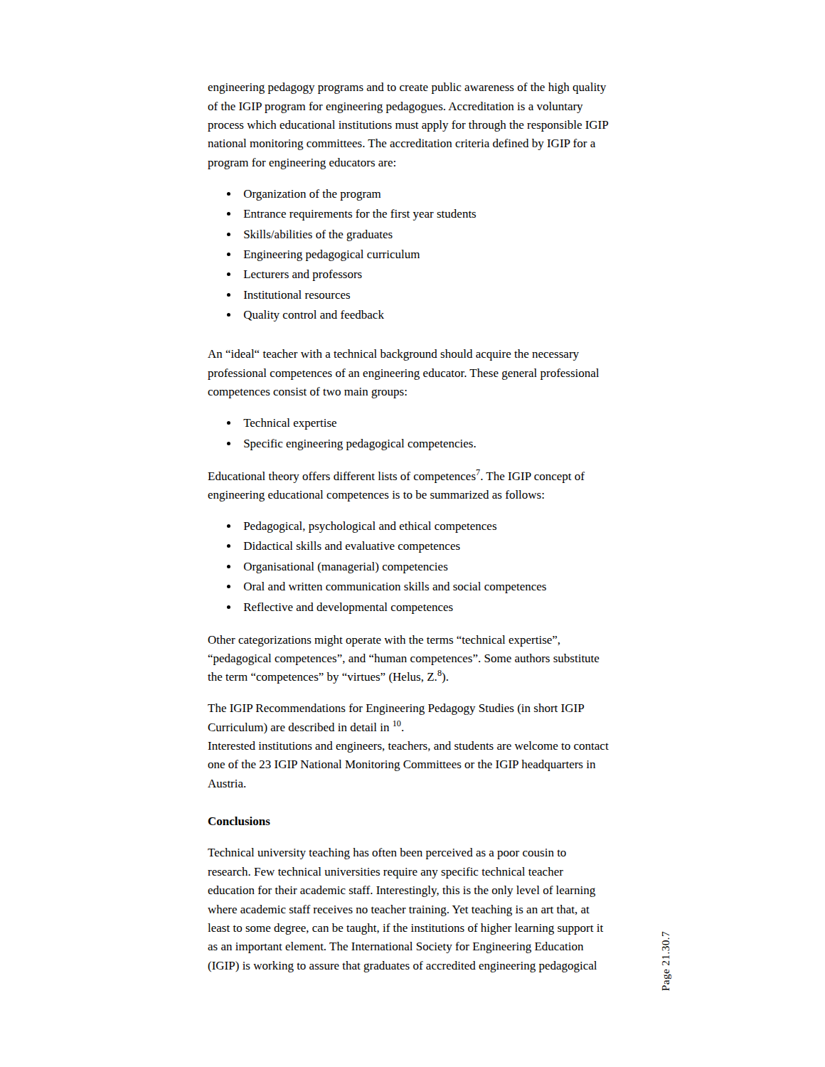engineering pedagogy programs and to create public awareness of the high quality of the IGIP program for engineering pedagogues. Accreditation is a voluntary process which educational institutions must apply for through the responsible IGIP national monitoring committees. The accreditation criteria defined by IGIP for a program for engineering educators are:
Organization of the program
Entrance requirements for the first year students
Skills/abilities of the graduates
Engineering pedagogical curriculum
Lecturers and professors
Institutional resources
Quality control and feedback
An “ideal“ teacher with a technical background should acquire the necessary professional competences of an engineering educator. These general professional competences consist of two main groups:
Technical expertise
Specific engineering pedagogical competencies.
Educational theory offers different lists of competences7. The IGIP concept of engineering educational competences is to be summarized as follows:
Pedagogical, psychological and ethical competences
Didactical skills and evaluative competences
Organisational (managerial) competencies
Oral and written communication skills and social competences
Reflective and developmental competences
Other categorizations might operate with the terms “technical expertise”, “pedagogical competences”, and “human competences”. Some authors substitute the term “competences” by “virtues” (Helus, Z.8).
The IGIP Recommendations for Engineering Pedagogy Studies (in short IGIP Curriculum) are described in detail in 10.
Interested institutions and engineers, teachers, and students are welcome to contact one of the 23 IGIP National Monitoring Committees or the IGIP headquarters in Austria.
Conclusions
Technical university teaching has often been perceived as a poor cousin to research. Few technical universities require any specific technical teacher education for their academic staff. Interestingly, this is the only level of learning where academic staff receives no teacher training. Yet teaching is an art that, at least to some degree, can be taught, if the institutions of higher learning support it as an important element. The International Society for Engineering Education (IGIP) is working to assure that graduates of accredited engineering pedagogical
Page 21.30.7